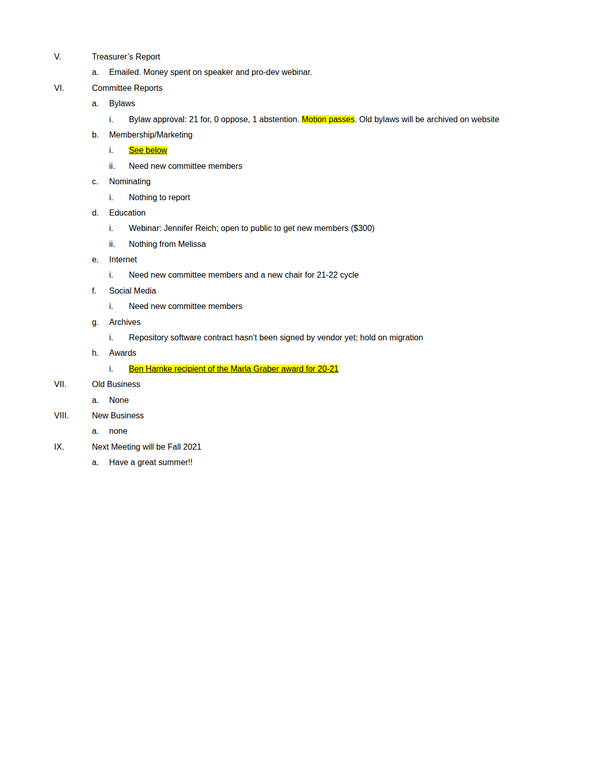Treasurer’s Report
Emailed. Money spent on speaker and pro-dev webinar.
Committee Reports
Bylaws
Bylaw approval: 21 for, 0 oppose, 1 abstention. Motion passes. Old bylaws will be archived on website
Membership/Marketing
See below
Need new committee members
Nominating
Nothing to report
Education
Webinar: Jennifer Reich; open to public to get new members ($300)
Nothing from Melissa
Internet
Need new committee members and a new chair for 21-22 cycle
Social Media
Need new committee members
Archives
Repository software contract hasn’t been signed by vendor yet; hold on migration
Awards
Ben Harnke recipient of the Marla Graber award for 20-21
Old Business
None
New Business
none
Next Meeting will be Fall 2021
Have a great summer!!